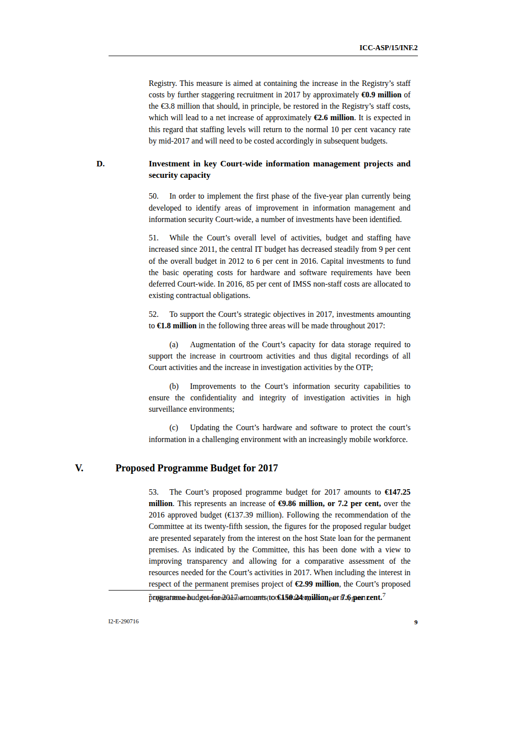ICC-ASP/15/INF.2
Registry. This measure is aimed at containing the increase in the Registry’s staff costs by further staggering recruitment in 2017 by approximately €0.9 million of the €3.8 million that should, in principle, be restored in the Registry’s staff costs, which will lead to a net increase of approximately €2.6 million. It is expected in this regard that staffing levels will return to the normal 10 per cent vacancy rate by mid-2017 and will need to be costed accordingly in subsequent budgets.
D. Investment in key Court-wide information management projects and security capacity
50. In order to implement the first phase of the five-year plan currently being developed to identify areas of improvement in information management and information security Court-wide, a number of investments have been identified.
51. While the Court’s overall level of activities, budget and staffing have increased since 2011, the central IT budget has decreased steadily from 9 per cent of the overall budget in 2012 to 6 per cent in 2016. Capital investments to fund the basic operating costs for hardware and software requirements have been deferred Court-wide. In 2016, 85 per cent of IMSS non-staff costs are allocated to existing contractual obligations.
52. To support the Court’s strategic objectives in 2017, investments amounting to €1.8 million in the following three areas will be made throughout 2017:
(a) Augmentation of the Court’s capacity for data storage required to support the increase in courtroom activities and thus digital recordings of all Court activities and the increase in investigation activities by the OTP;
(b) Improvements to the Court’s information security capabilities to ensure the confidentiality and integrity of investigation activities in high surveillance environments;
(c) Updating the Court’s hardware and software to protect the court’s information in a challenging environment with an increasingly mobile workforce.
V. Proposed Programme Budget for 2017
53. The Court’s proposed programme budget for 2017 amounts to €147.25 million. This represents an increase of €9.86 million, or 7.2 per cent, over the 2016 approved budget (€137.39 million). Following the recommendation of the Committee at its twenty-fifth session, the figures for the proposed regular budget are presented separately from the interest on the host State loan for the permanent premises. As indicated by the Committee, this has been done with a view to improving transparency and allowing for a comparative assessment of the resources needed for the Court’s activities in 2017. When including the interest in respect of the permanent premises project of €2.99 million, the Court’s proposed programme budget for 2017 amounts to €150.24 million, or 7.6 per cent.7
7 Official Records … Fourteenth session … 2015 (ICC-ASP/14/20), vol. II, part B.3, para 12.
I2-E-290716 9